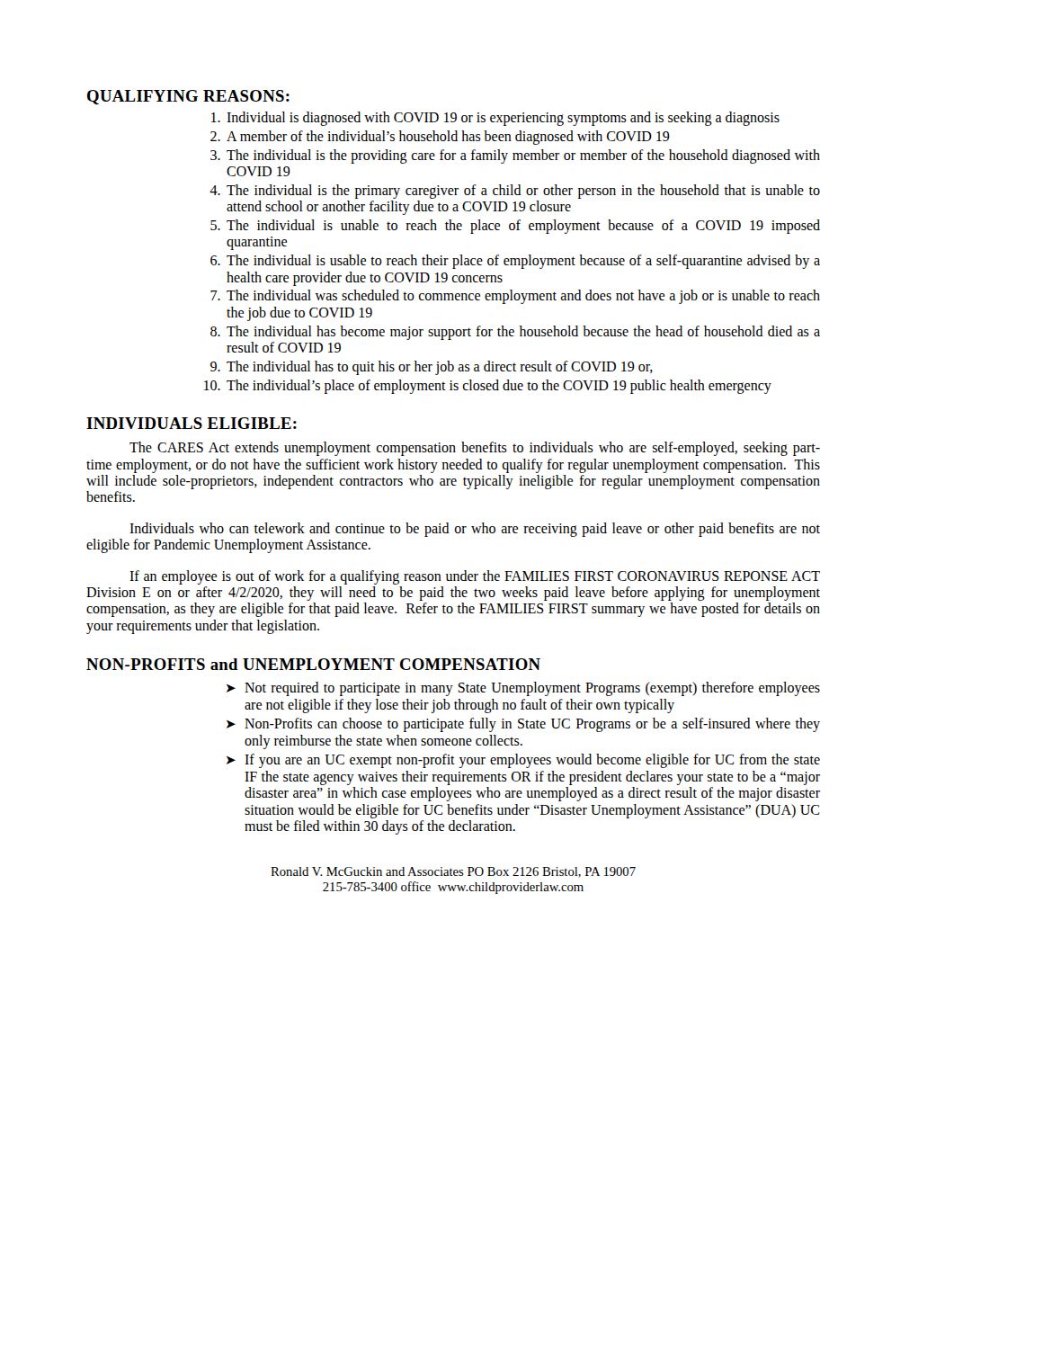QUALIFYING REASONS:
Individual is diagnosed with COVID 19 or is experiencing symptoms and is seeking a diagnosis
A member of the individual’s household has been diagnosed with COVID 19
The individual is the providing care for a family member or member of the household diagnosed with COVID 19
The individual is the primary caregiver of a child or other person in the household that is unable to attend school or another facility due to a COVID 19 closure
The individual is unable to reach the place of employment because of a COVID 19 imposed quarantine
The individual is usable to reach their place of employment because of a self-quarantine advised by a health care provider due to COVID 19 concerns
The individual was scheduled to commence employment and does not have a job or is unable to reach the job due to COVID 19
The individual has become major support for the household because the head of household died as a result of COVID 19
The individual has to quit his or her job as a direct result of COVID 19 or,
The individual’s place of employment is closed due to the COVID 19 public health emergency
INDIVIDUALS ELIGIBLE:
The CARES Act extends unemployment compensation benefits to individuals who are self-employed, seeking part-time employment, or do not have the sufficient work history needed to qualify for regular unemployment compensation. This will include sole-proprietors, independent contractors who are typically ineligible for regular unemployment compensation benefits.
Individuals who can telework and continue to be paid or who are receiving paid leave or other paid benefits are not eligible for Pandemic Unemployment Assistance.
If an employee is out of work for a qualifying reason under the FAMILIES FIRST CORONAVIRUS REPONSE ACT Division E on or after 4/2/2020, they will need to be paid the two weeks paid leave before applying for unemployment compensation, as they are eligible for that paid leave. Refer to the FAMILIES FIRST summary we have posted for details on your requirements under that legislation.
NON-PROFITS and UNEMPLOYMENT COMPENSATION
Not required to participate in many State Unemployment Programs (exempt) therefore employees are not eligible if they lose their job through no fault of their own typically
Non-Profits can choose to participate fully in State UC Programs or be a self-insured where they only reimburse the state when someone collects.
If you are an UC exempt non-profit your employees would become eligible for UC from the state IF the state agency waives their requirements OR if the president declares your state to be a “major disaster area” in which case employees who are unemployed as a direct result of the major disaster situation would be eligible for UC benefits under “Disaster Unemployment Assistance” (DUA) UC must be filed within 30 days of the declaration.
Ronald V. McGuckin and Associates PO Box 2126 Bristol, PA 19007
215-785-3400 office www.childproviderlaw.com